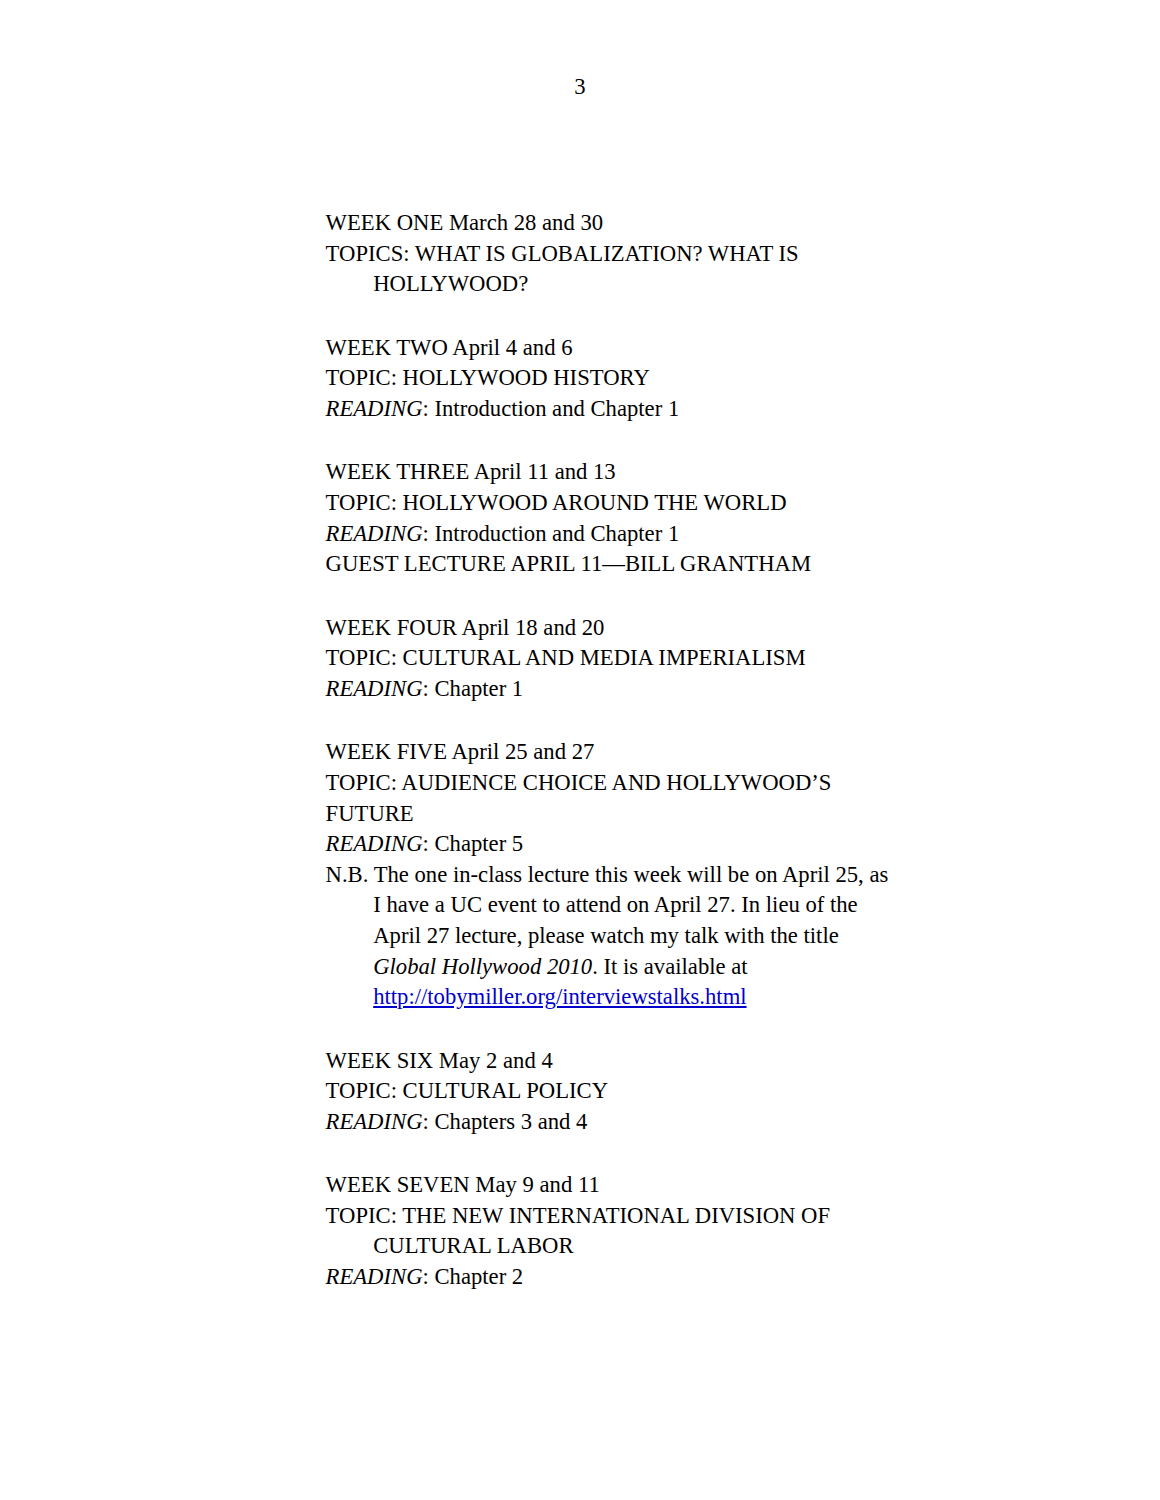3
WEEK ONE March 28 and 30
TOPICS: WHAT IS GLOBALIZATION? WHAT IS
HOLLYWOOD?
WEEK TWO April 4 and 6
TOPIC: HOLLYWOOD HISTORY
READING: Introduction and Chapter 1
WEEK THREE April 11 and 13
TOPIC: HOLLYWOOD AROUND THE WORLD
READING: Introduction and Chapter 1
GUEST LECTURE APRIL 11—BILL GRANTHAM
WEEK FOUR April 18 and 20
TOPIC: CULTURAL AND MEDIA IMPERIALISM
READING: Chapter 1
WEEK FIVE April 25 and 27
TOPIC: AUDIENCE CHOICE AND HOLLYWOOD’S FUTURE
READING: Chapter 5
N.B. The one in-class lecture this week will be on April 25, as I have a UC event to attend on April 27. In lieu of the April 27 lecture, please watch my talk with the title Global Hollywood 2010. It is available at http://tobymiller.org/interviewstalks.html
WEEK SIX May 2 and 4
TOPIC: CULTURAL POLICY
READING: Chapters 3 and 4
WEEK SEVEN May 9 and 11
TOPIC: THE NEW INTERNATIONAL DIVISION OF
CULTURAL LABOR
READING: Chapter 2